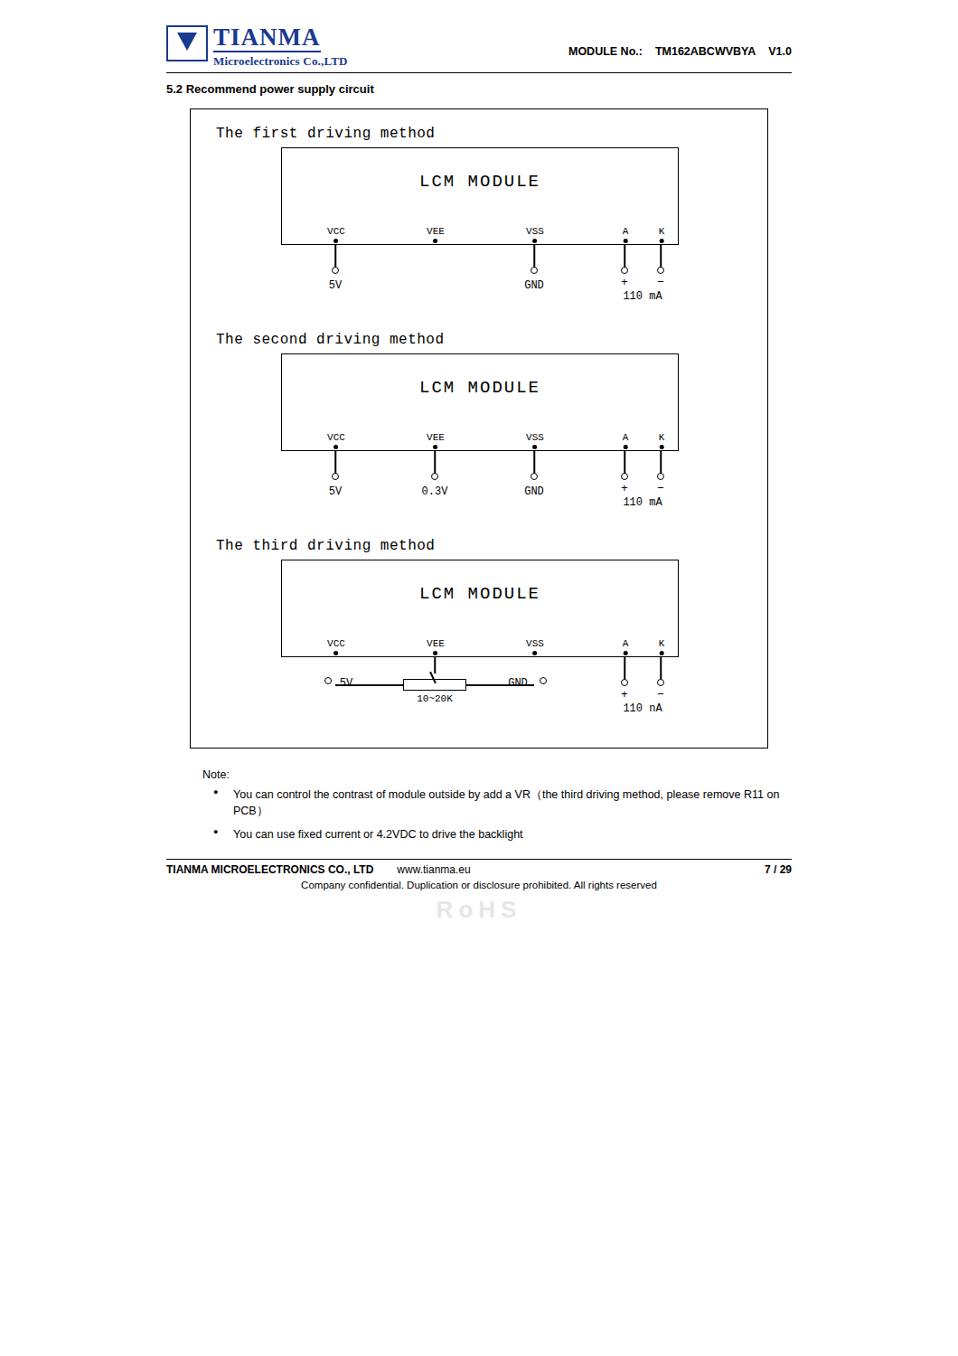TIANMA Microelectronics Co.,LTD
MODULE No.: TM162ABCWVBYA V1.0
5.2 Recommend power supply circuit
The first driving method
LCM MODULE
VCC
VEE
VSS
A
K
5V
GND
+
−
110 mA
The second driving method
LCM MODULE
VCC
VEE
VSS
A
K
5V
0.3V
GND
+
−
110 mA
The third driving method
LCM MODULE
VCC
VEE
VSS
A
K
10~20K
5V
GND
+
−
110 nA
Note:
You can control the contrast of module outside by add a VR（the third driving method, please remove R11 on PCB）
You can use fixed current or 4.2VDC to drive the backlight
TIANMA MICROELECTRONICS CO., LTDwww.tianma.eu
7 / 29
Company confidential. Duplication or disclosure prohibited. All rights reserved
RoHS